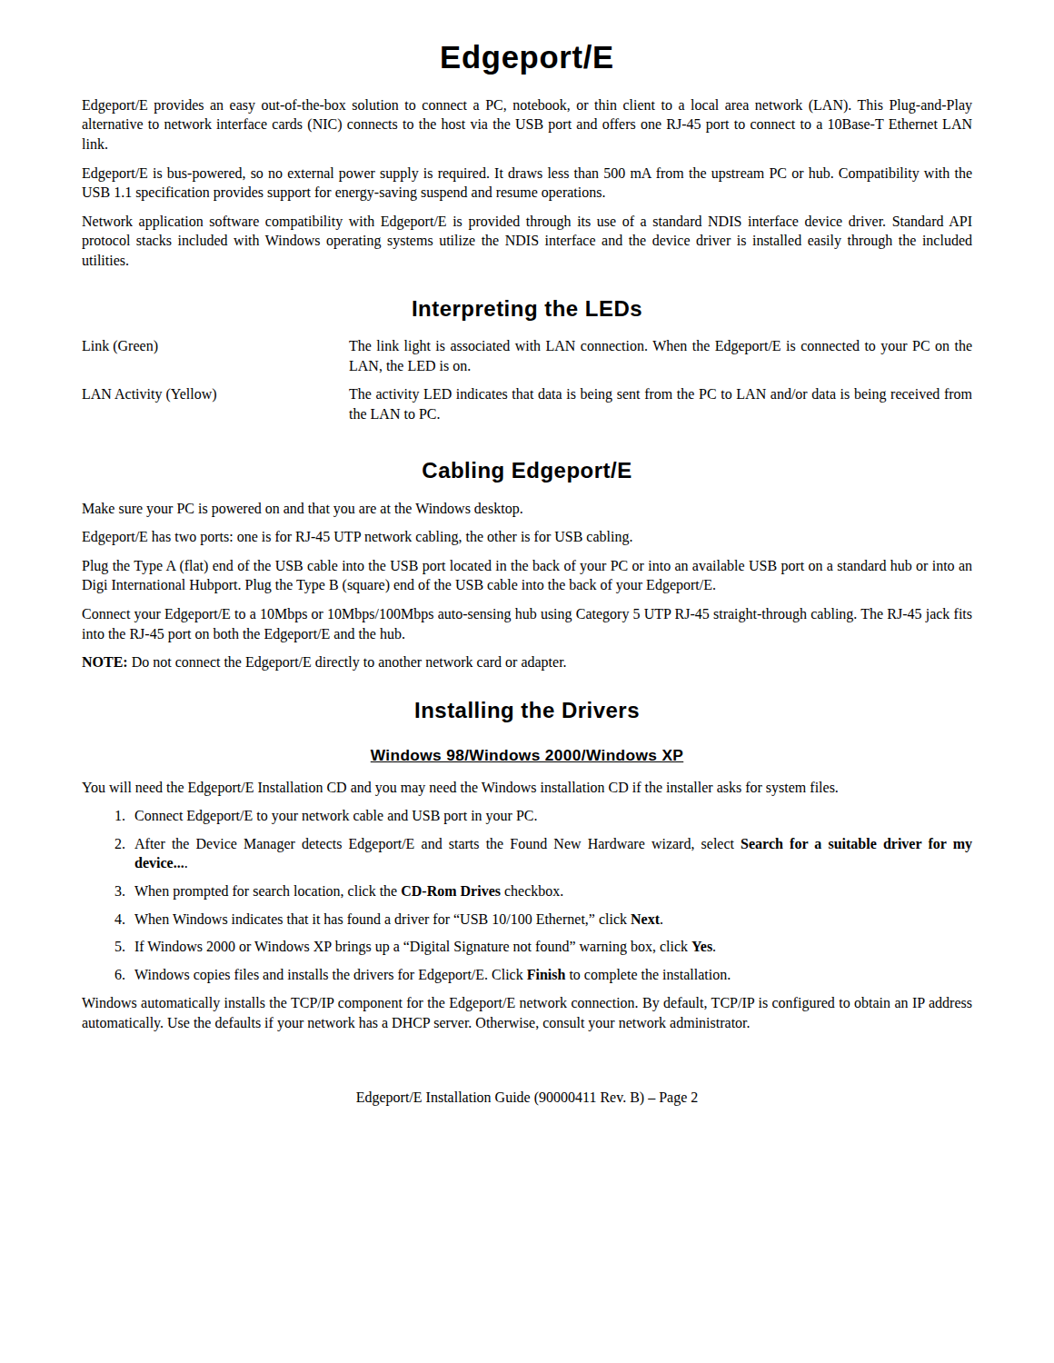Edgeport/E
Edgeport/E provides an easy out-of-the-box solution to connect a PC, notebook, or thin client to a local area network (LAN). This Plug-and-Play alternative to network interface cards (NIC) connects to the host via the USB port and offers one RJ-45 port to connect to a 10Base-T Ethernet LAN link.
Edgeport/E is bus-powered, so no external power supply is required. It draws less than 500 mA from the upstream PC or hub. Compatibility with the USB 1.1 specification provides support for energy-saving suspend and resume operations.
Network application software compatibility with Edgeport/E is provided through its use of a standard NDIS interface device driver. Standard API protocol stacks included with Windows operating systems utilize the NDIS interface and the device driver is installed easily through the included utilities.
Interpreting the LEDs
| Link (Green) | The link light is associated with LAN connection. When the Edgeport/E is connected to your PC on the LAN, the LED is on. |
| LAN Activity (Yellow) | The activity LED indicates that data is being sent from the PC to LAN and/or data is being received from the LAN to PC. |
Cabling Edgeport/E
Make sure your PC is powered on and that you are at the Windows desktop.
Edgeport/E has two ports: one is for RJ-45 UTP network cabling, the other is for USB cabling.
Plug the Type A (flat) end of the USB cable into the USB port located in the back of your PC or into an available USB port on a standard hub or into an Digi International Hubport. Plug the Type B (square) end of the USB cable into the back of your Edgeport/E.
Connect your Edgeport/E to a 10Mbps or 10Mbps/100Mbps auto-sensing hub using Category 5 UTP RJ-45 straight-through cabling. The RJ-45 jack fits into the RJ-45 port on both the Edgeport/E and the hub.
NOTE: Do not connect the Edgeport/E directly to another network card or adapter.
Installing the Drivers
Windows 98/Windows 2000/Windows XP
You will need the Edgeport/E Installation CD and you may need the Windows installation CD if the installer asks for system files.
Connect Edgeport/E to your network cable and USB port in your PC.
After the Device Manager detects Edgeport/E and starts the Found New Hardware wizard, select Search for a suitable driver for my device....
When prompted for search location, click the CD-Rom Drives checkbox.
When Windows indicates that it has found a driver for “USB 10/100 Ethernet,” click Next.
If Windows 2000 or Windows XP brings up a “Digital Signature not found” warning box, click Yes.
Windows copies files and installs the drivers for Edgeport/E. Click Finish to complete the installation.
Windows automatically installs the TCP/IP component for the Edgeport/E network connection. By default, TCP/IP is configured to obtain an IP address automatically. Use the defaults if your network has a DHCP server. Otherwise, consult your network administrator.
Edgeport/E Installation Guide (90000411 Rev. B) – Page 2